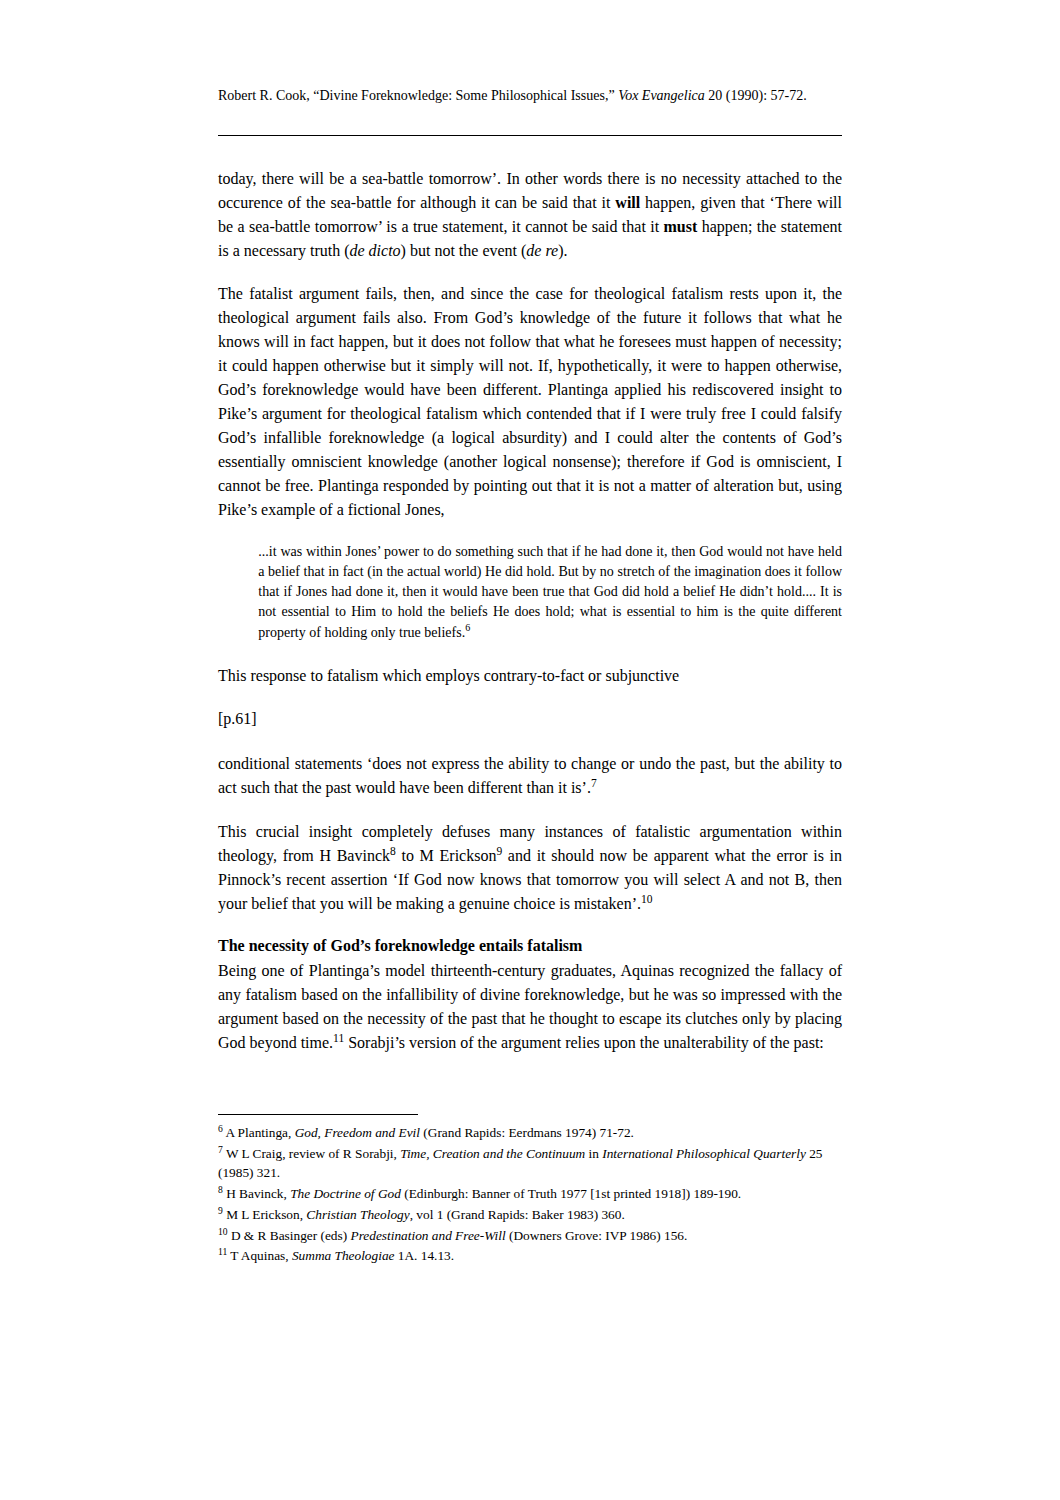Robert R. Cook, “Divine Foreknowledge: Some Philosophical Issues,” Vox Evangelica 20 (1990): 57-72.
today, there will be a sea-battle tomorrow’. In other words there is no necessity attached to the occurence of the sea-battle for although it can be said that it will happen, given that ‘There will be a sea-battle tomorrow’ is a true statement, it cannot be said that it must happen; the statement is a necessary truth (de dicto) but not the event (de re).
The fatalist argument fails, then, and since the case for theological fatalism rests upon it, the theological argument fails also. From God’s knowledge of the future it follows that what he knows will in fact happen, but it does not follow that what he foresees must happen of necessity; it could happen otherwise but it simply will not. If, hypothetically, it were to happen otherwise, God’s foreknowledge would have been different. Plantinga applied his rediscovered insight to Pike’s argument for theological fatalism which contended that if I were truly free I could falsify God’s infallible foreknowledge (a logical absurdity) and I could alter the contents of God’s essentially omniscient knowledge (another logical nonsense); therefore if God is omniscient, I cannot be free. Plantinga responded by pointing out that it is not a matter of alteration but, using Pike’s example of a fictional Jones,
...it was within Jones’ power to do something such that if he had done it, then God would not have held a belief that in fact (in the actual world) He did hold. But by no stretch of the imagination does it follow that if Jones had done it, then it would have been true that God did hold a belief He didn’t hold.... It is not essential to Him to hold the beliefs He does hold; what is essential to him is the quite different property of holding only true beliefs.6
This response to fatalism which employs contrary-to-fact or subjunctive
[p.61]
conditional statements ‘does not express the ability to change or undo the past, but the ability to act such that the past would have been different than it is’.7
This crucial insight completely defuses many instances of fatalistic argumentation within theology, from H Bavinck8 to M Erickson9 and it should now be apparent what the error is in Pinnock’s recent assertion ‘If God now knows that tomorrow you will select A and not B, then your belief that you will be making a genuine choice is mistaken’.10
The necessity of God’s foreknowledge entails fatalism
Being one of Plantinga’s model thirteenth-century graduates, Aquinas recognized the fallacy of any fatalism based on the infallibility of divine foreknowledge, but he was so impressed with the argument based on the necessity of the past that he thought to escape its clutches only by placing God beyond time.11 Sorabji’s version of the argument relies upon the unalterability of the past:
6 A Plantinga, God, Freedom and Evil (Grand Rapids: Eerdmans 1974) 71-72.
7 W L Craig, review of R Sorabji, Time, Creation and the Continuum in International Philosophical Quarterly 25 (1985) 321.
8 H Bavinck, The Doctrine of God (Edinburgh: Banner of Truth 1977 [1st printed 1918]) 189-190.
9 M L Erickson, Christian Theology, vol 1 (Grand Rapids: Baker 1983) 360.
10 D & R Basinger (eds) Predestination and Free-Will (Downers Grove: IVP 1986) 156.
11 T Aquinas, Summa Theologiae 1A. 14.13.